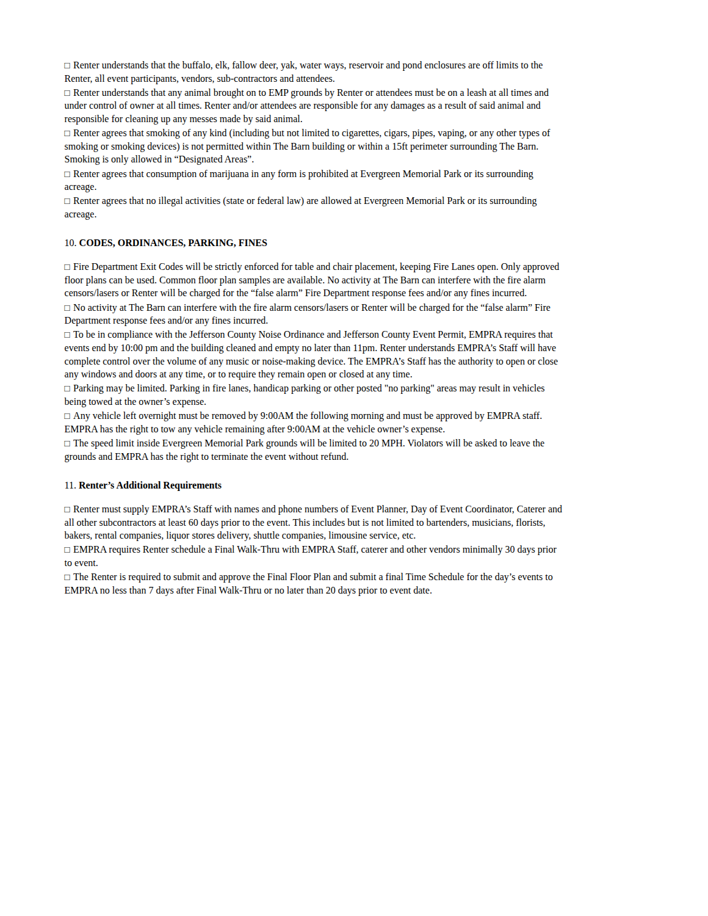Renter understands that the buffalo, elk, fallow deer, yak, water ways, reservoir and pond enclosures are off limits to the Renter, all event participants, vendors, sub-contractors and attendees.
Renter understands that any animal brought on to EMP grounds by Renter or attendees must be on a leash at all times and under control of owner at all times. Renter and/or attendees are responsible for any damages as a result of said animal and responsible for cleaning up any messes made by said animal.
Renter agrees that smoking of any kind (including but not limited to cigarettes, cigars, pipes, vaping, or any other types of smoking or smoking devices) is not permitted within The Barn building or within a 15ft perimeter surrounding The Barn. Smoking is only allowed in “Designated Areas”.
Renter agrees that consumption of marijuana in any form is prohibited at Evergreen Memorial Park or its surrounding acreage.
Renter agrees that no illegal activities (state or federal law) are allowed at Evergreen Memorial Park or its surrounding acreage.
10. CODES, ORDINANCES, PARKING, FINES
Fire Department Exit Codes will be strictly enforced for table and chair placement, keeping Fire Lanes open. Only approved floor plans can be used. Common floor plan samples are available. No activity at The Barn can interfere with the fire alarm censors/lasers or Renter will be charged for the “false alarm” Fire Department response fees and/or any fines incurred.
No activity at The Barn can interfere with the fire alarm censors/lasers or Renter will be charged for the “false alarm” Fire Department response fees and/or any fines incurred.
To be in compliance with the Jefferson County Noise Ordinance and Jefferson County Event Permit, EMPRA requires that events end by 10:00 pm and the building cleaned and empty no later than 11pm. Renter understands EMPRA’s Staff will have complete control over the volume of any music or noise-making device. The EMPRA’s Staff has the authority to open or close any windows and doors at any time, or to require they remain open or closed at any time.
Parking may be limited. Parking in fire lanes, handicap parking or other posted "no parking" areas may result in vehicles being towed at the owner’s expense.
Any vehicle left overnight must be removed by 9:00AM the following morning and must be approved by EMPRA staff. EMPRA has the right to tow any vehicle remaining after 9:00AM at the vehicle owner’s expense.
The speed limit inside Evergreen Memorial Park grounds will be limited to 20 MPH. Violators will be asked to leave the grounds and EMPRA has the right to terminate the event without refund.
11. Renter’s Additional Requirements
Renter must supply EMPRA’s Staff with names and phone numbers of Event Planner, Day of Event Coordinator, Caterer and all other subcontractors at least 60 days prior to the event. This includes but is not limited to bartenders, musicians, florists, bakers, rental companies, liquor stores delivery, shuttle companies, limousine service, etc.
EMPRA requires Renter schedule a Final Walk-Thru with EMPRA Staff, caterer and other vendors minimally 30 days prior to event.
The Renter is required to submit and approve the Final Floor Plan and submit a final Time Schedule for the day’s events to EMPRA no less than 7 days after Final Walk-Thru or no later than 20 days prior to event date.